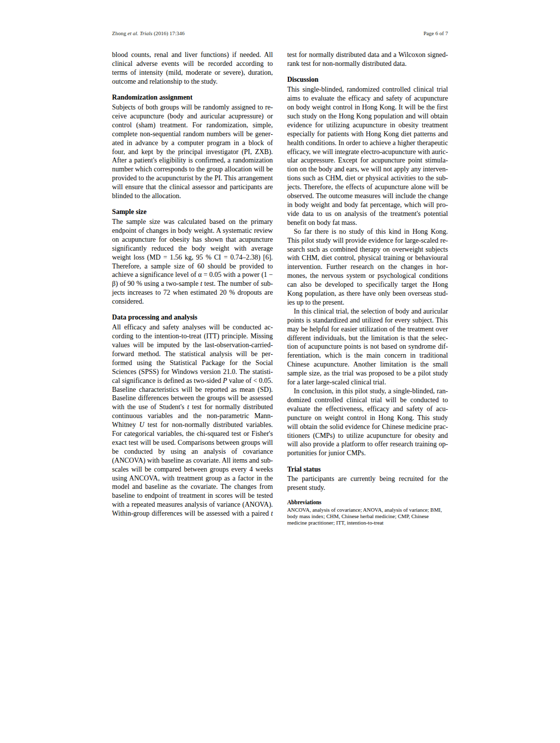Zhong et al. Trials (2016) 17:346
Page 6 of 7
blood counts, renal and liver functions) if needed. All clinical adverse events will be recorded according to terms of intensity (mild, moderate or severe), duration, outcome and relationship to the study.
Randomization assignment
Subjects of both groups will be randomly assigned to receive acupuncture (body and auricular acupressure) or control (sham) treatment. For randomization, simple, complete non-sequential random numbers will be generated in advance by a computer program in a block of four, and kept by the principal investigator (PI, ZXB). After a patient's eligibility is confirmed, a randomization number which corresponds to the group allocation will be provided to the acupuncturist by the PI. This arrangement will ensure that the clinical assessor and participants are blinded to the allocation.
Sample size
The sample size was calculated based on the primary endpoint of changes in body weight. A systematic review on acupuncture for obesity has shown that acupuncture significantly reduced the body weight with average weight loss (MD = 1.56 kg, 95 % CI = 0.74–2.38) [6]. Therefore, a sample size of 60 should be provided to achieve a significance level of α = 0.05 with a power (1 − β) of 90 % using a two-sample t test. The number of subjects increases to 72 when estimated 20 % dropouts are considered.
Data processing and analysis
All efficacy and safety analyses will be conducted according to the intention-to-treat (ITT) principle. Missing values will be imputed by the last-observation-carried-forward method. The statistical analysis will be performed using the Statistical Package for the Social Sciences (SPSS) for Windows version 21.0. The statistical significance is defined as two-sided P value of < 0.05. Baseline characteristics will be reported as mean (SD). Baseline differences between the groups will be assessed with the use of Student's t test for normally distributed continuous variables and the non-parametric Mann-Whitney U test for non-normally distributed variables. For categorical variables, the chi-squared test or Fisher's exact test will be used. Comparisons between groups will be conducted by using an analysis of covariance (ANCOVA) with baseline as covariate. All items and subscales will be compared between groups every 4 weeks using ANCOVA, with treatment group as a factor in the model and baseline as the covariate. The changes from baseline to endpoint of treatment in scores will be tested with a repeated measures analysis of variance (ANOVA). Within-group differences will be assessed with a paired t test for normally distributed data and a Wilcoxon signed-rank test for non-normally distributed data.
Discussion
This single-blinded, randomized controlled clinical trial aims to evaluate the efficacy and safety of acupuncture on body weight control in Hong Kong. It will be the first such study on the Hong Kong population and will obtain evidence for utilizing acupuncture in obesity treatment especially for patients with Hong Kong diet patterns and health conditions. In order to achieve a higher therapeutic efficacy, we will integrate electro-acupuncture with auricular acupressure. Except for acupuncture point stimulation on the body and ears, we will not apply any interventions such as CHM, diet or physical activities to the subjects. Therefore, the effects of acupuncture alone will be observed. The outcome measures will include the change in body weight and body fat percentage, which will provide data to us on analysis of the treatment's potential benefit on body fat mass.
So far there is no study of this kind in Hong Kong. This pilot study will provide evidence for large-scaled research such as combined therapy on overweight subjects with CHM, diet control, physical training or behavioural intervention. Further research on the changes in hormones, the nervous system or psychological conditions can also be developed to specifically target the Hong Kong population, as there have only been overseas studies up to the present.
In this clinical trial, the selection of body and auricular points is standardized and utilized for every subject. This may be helpful for easier utilization of the treatment over different individuals, but the limitation is that the selection of acupuncture points is not based on syndrome differentiation, which is the main concern in traditional Chinese acupuncture. Another limitation is the small sample size, as the trial was proposed to be a pilot study for a later large-scaled clinical trial.
In conclusion, in this pilot study, a single-blinded, randomized controlled clinical trial will be conducted to evaluate the effectiveness, efficacy and safety of acupuncture on weight control in Hong Kong. This study will obtain the solid evidence for Chinese medicine practitioners (CMPs) to utilize acupuncture for obesity and will also provide a platform to offer research training opportunities for junior CMPs.
Trial status
The participants are currently being recruited for the present study.
Abbreviations
ANCOVA, analysis of covariance; ANOVA, analysis of variance; BMI, body mass index; CHM, Chinese herbal medicine; CMP, Chinese medicine practitioner; ITT, intention-to-treat